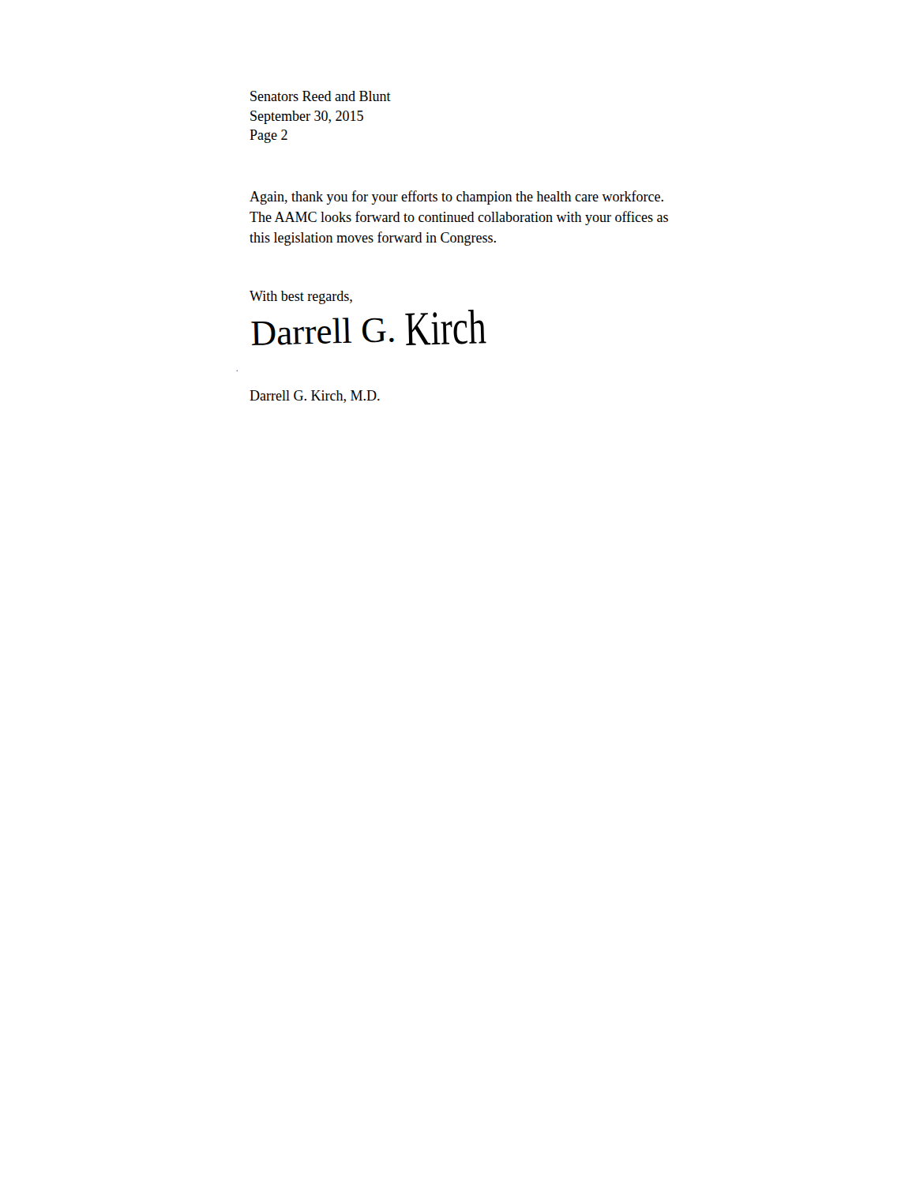Senators Reed and Blunt
September 30, 2015
Page 2
Again, thank you for your efforts to champion the health care workforce. The AAMC looks forward to continued collaboration with your offices as this legislation moves forward in Congress.
With best regards,
. Darrell G. Kirch
Darrell G. Kirch, M.D.